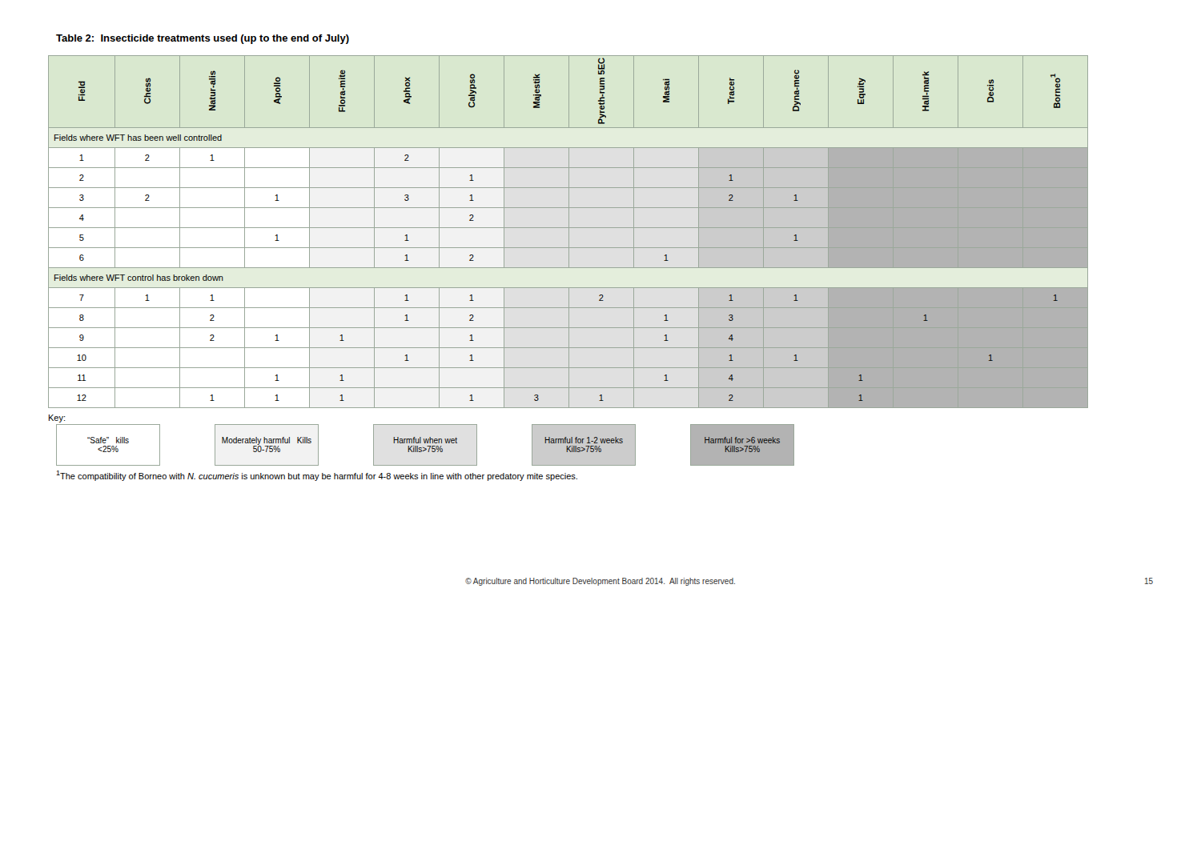Table 2: Insecticide treatments used (up to the end of July)
| Field | Chess | Natur-alis | Apollo | Flora-mite | Aphox | Calypso | Majestik | Pyreth-rum 5EC | Masai | Tracer | Dyna-mec | Equity | Hall-mark | Decis | Borneo 1 |
| --- | --- | --- | --- | --- | --- | --- | --- | --- | --- | --- | --- | --- | --- | --- | --- |
| Fields where WFT has been well controlled |
| 1 | 2 | 1 | | | 2 | | | | | | | | | | |
| 2 | | | | | | 1 | | | | 1 | | | | | |
| 3 | 2 | | 1 | | 3 | 1 | | | | 2 | 1 | | | | |
| 4 | | | | | | 2 | | | | | | | | | |
| 5 | | | 1 | | 1 | | | | | | 1 | | | | |
| 6 | | | | | 1 | 2 | | | 1 | | | | | | |
| Fields where WFT control has broken down |
| 7 | 1 | 1 | | | 1 | 1 | | 2 | | 1 | 1 | | | | 1 |
| 8 | | 2 | | | 1 | 2 | | | 1 | 3 | | | 1 | | |
| 9 | | 2 | 1 | 1 | | 1 | | | 1 | 4 | | | | | |
| 10 | | | | | 1 | 1 | | | | 1 | 1 | | | 1 | |
| 11 | | | 1 | 1 | | | | | 1 | 4 | | 1 | | | |
| 12 | | 1 | 1 | 1 | | 1 | 3 | 1 | | 2 | | 1 | | | |
Key:
| “Safe” kills <25% | | Moderately harmful Kills 50-75% | | Harmful when wet Kills>75% | | Harmful for 1-2 weeks Kills>75% | | Harmful for >6 weeks Kills>75% |
1The compatibility of Borneo with N. cucumeris is unknown but may be harmful for 4-8 weeks in line with other predatory mite species.
© Agriculture and Horticulture Development Board 2014. All rights reserved. 15